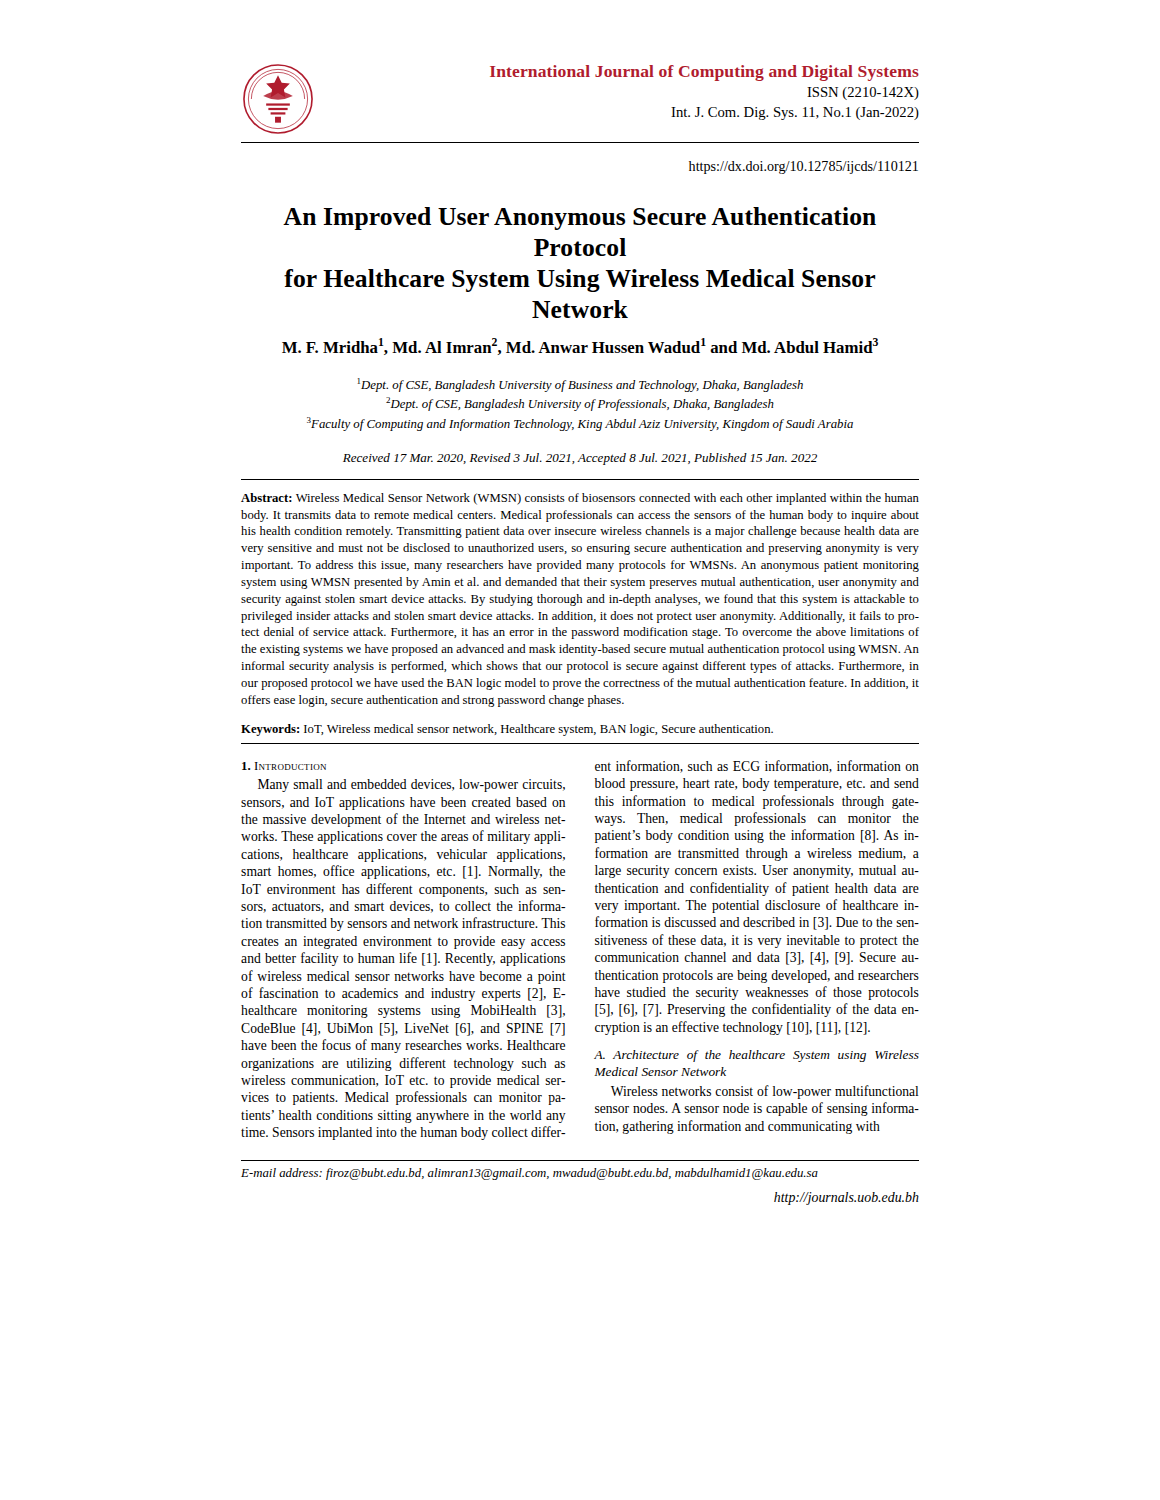International Journal of Computing and Digital Systems
ISSN (2210-142X)
Int. J. Com. Dig. Sys. 11, No.1 (Jan-2022)
https://dx.doi.org/10.12785/ijcds/110121
An Improved User Anonymous Secure Authentication Protocol
for Healthcare System Using Wireless Medical Sensor Network
M. F. Mridha1, Md. Al Imran2, Md. Anwar Hussen Wadud1 and Md. Abdul Hamid3
1Dept. of CSE, Bangladesh University of Business and Technology, Dhaka, Bangladesh
2Dept. of CSE, Bangladesh University of Professionals, Dhaka, Bangladesh
3Faculty of Computing and Information Technology, King Abdul Aziz University, Kingdom of Saudi Arabia
Received 17 Mar. 2020, Revised 3 Jul. 2021, Accepted 8 Jul. 2021, Published 15 Jan. 2022
Abstract: Wireless Medical Sensor Network (WMSN) consists of biosensors connected with each other implanted within the human body. It transmits data to remote medical centers. Medical professionals can access the sensors of the human body to inquire about his health condition remotely. Transmitting patient data over insecure wireless channels is a major challenge because health data are very sensitive and must not be disclosed to unauthorized users, so ensuring secure authentication and preserving anonymity is very important. To address this issue, many researchers have provided many protocols for WMSNs. An anonymous patient monitoring system using WMSN presented by Amin et al. and demanded that their system preserves mutual authentication, user anonymity and security against stolen smart device attacks. By studying thorough and in-depth analyses, we found that this system is attackable to privileged insider attacks and stolen smart device attacks. In addition, it does not protect user anonymity. Additionally, it fails to protect denial of service attack. Furthermore, it has an error in the password modification stage. To overcome the above limitations of the existing systems we have proposed an advanced and mask identity-based secure mutual authentication protocol using WMSN. An informal security analysis is performed, which shows that our protocol is secure against different types of attacks. Furthermore, in our proposed protocol we have used the BAN logic model to prove the correctness of the mutual authentication feature. In addition, it offers ease login, secure authentication and strong password change phases.
Keywords: IoT, Wireless medical sensor network, Healthcare system, BAN logic, Secure authentication.
1. Introduction
Many small and embedded devices, low-power circuits, sensors, and IoT applications have been created based on the massive development of the Internet and wireless networks. These applications cover the areas of military applications, healthcare applications, vehicular applications, smart homes, office applications, etc. [1]. Normally, the IoT environment has different components, such as sensors, actuators, and smart devices, to collect the information transmitted by sensors and network infrastructure. This creates an integrated environment to provide easy access and better facility to human life [1]. Recently, applications of wireless medical sensor networks have become a point of fascination to academics and industry experts [2], E-healthcare monitoring systems using MobiHealth [3], CodeBlue [4], UbiMon [5], LiveNet [6], and SPINE [7] have been the focus of many researches works. Healthcare organizations are utilizing different technology such as wireless communication, IoT etc. to provide medical services to patients. Medical professionals can monitor patients’ health conditions sitting anywhere in the world any time. Sensors implanted into the human body collect different information, such as ECG information, information on blood pressure, heart rate, body temperature, etc. and send this information to medical professionals through gateways. Then, medical professionals can monitor the patient’s body condition using the information [8]. As information are transmitted through a wireless medium, a large security concern exists. User anonymity, mutual authentication and confidentiality of patient health data are very important. The potential disclosure of healthcare information is discussed and described in [3]. Due to the sensitiveness of these data, it is very inevitable to protect the communication channel and data [3], [4], [9]. Secure authentication protocols are being developed, and researchers have studied the security weaknesses of those protocols [5], [6], [7]. Preserving the confidentiality of the data encryption is an effective technology [10], [11], [12].
A. Architecture of the healthcare System using Wireless Medical Sensor Network
Wireless networks consist of low-power multifunctional sensor nodes. A sensor node is capable of sensing information, gathering information and communicating with
E-mail address: firoz@bubt.edu.bd, alimran13@gmail.com, mwadud@bubt.edu.bd, mabdulhamid1@kau.edu.sa
http://journals.uob.edu.bh